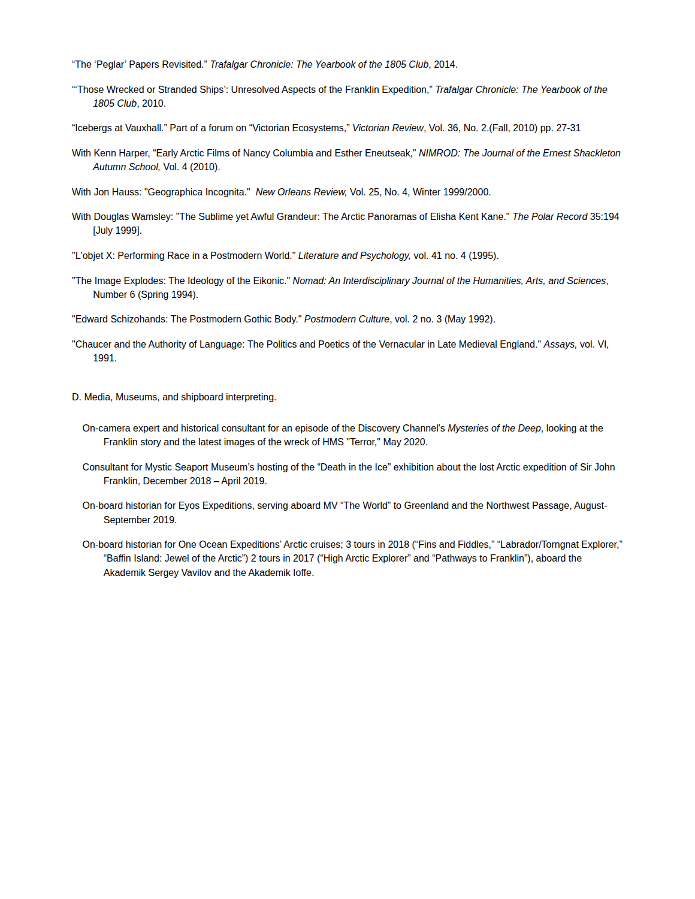“The ‘Peglar’ Papers Revisited.” Trafalgar Chronicle: The Yearbook of the 1805 Club, 2014.
“‘Those Wrecked or Stranded Ships’: Unresolved Aspects of the Franklin Expedition,” Trafalgar Chronicle: The Yearbook of the 1805 Club, 2010.
“Icebergs at Vauxhall.” Part of a forum on “Victorian Ecosystems,” Victorian Review, Vol. 36, No. 2.(Fall, 2010) pp. 27-31
With Kenn Harper, “Early Arctic Films of Nancy Columbia and Esther Eneutseak,” NIMROD: The Journal of the Ernest Shackleton Autumn School, Vol. 4 (2010).
With Jon Hauss: "Geographica Incognita." New Orleans Review, Vol. 25, No. 4, Winter 1999/2000.
With Douglas Wamsley: "The Sublime yet Awful Grandeur: The Arctic Panoramas of Elisha Kent Kane." The Polar Record 35:194 [July 1999].
"L'objet X: Performing Race in a Postmodern World." Literature and Psychology, vol. 41 no. 4 (1995).
"The Image Explodes: The Ideology of the Eikonic." Nomad: An Interdisciplinary Journal of the Humanities, Arts, and Sciences, Number 6 (Spring 1994).
"Edward Schizohands: The Postmodern Gothic Body." Postmodern Culture, vol. 2 no. 3 (May 1992).
"Chaucer and the Authority of Language: The Politics and Poetics of the Vernacular in Late Medieval England." Assays, vol. VI, 1991.
D. Media, Museums, and shipboard interpreting.
On-camera expert and historical consultant for an episode of the Discovery Channel's Mysteries of the Deep, looking at the Franklin story and the latest images of the wreck of HMS "Terror," May 2020.
Consultant for Mystic Seaport Museum’s hosting of the “Death in the Ice” exhibition about the lost Arctic expedition of Sir John Franklin, December 2018 – April 2019.
On-board historian for Eyos Expeditions, serving aboard MV “The World” to Greenland and the Northwest Passage, August-September 2019.
On-board historian for One Ocean Expeditions’ Arctic cruises; 3 tours in 2018 (“Fins and Fiddles,” “Labrador/Torngnat Explorer,” “Baffin Island: Jewel of the Arctic”) 2 tours in 2017 (“High Arctic Explorer” and “Pathways to Franklin”), aboard the Akademik Sergey Vavilov and the Akademik Ioffe.